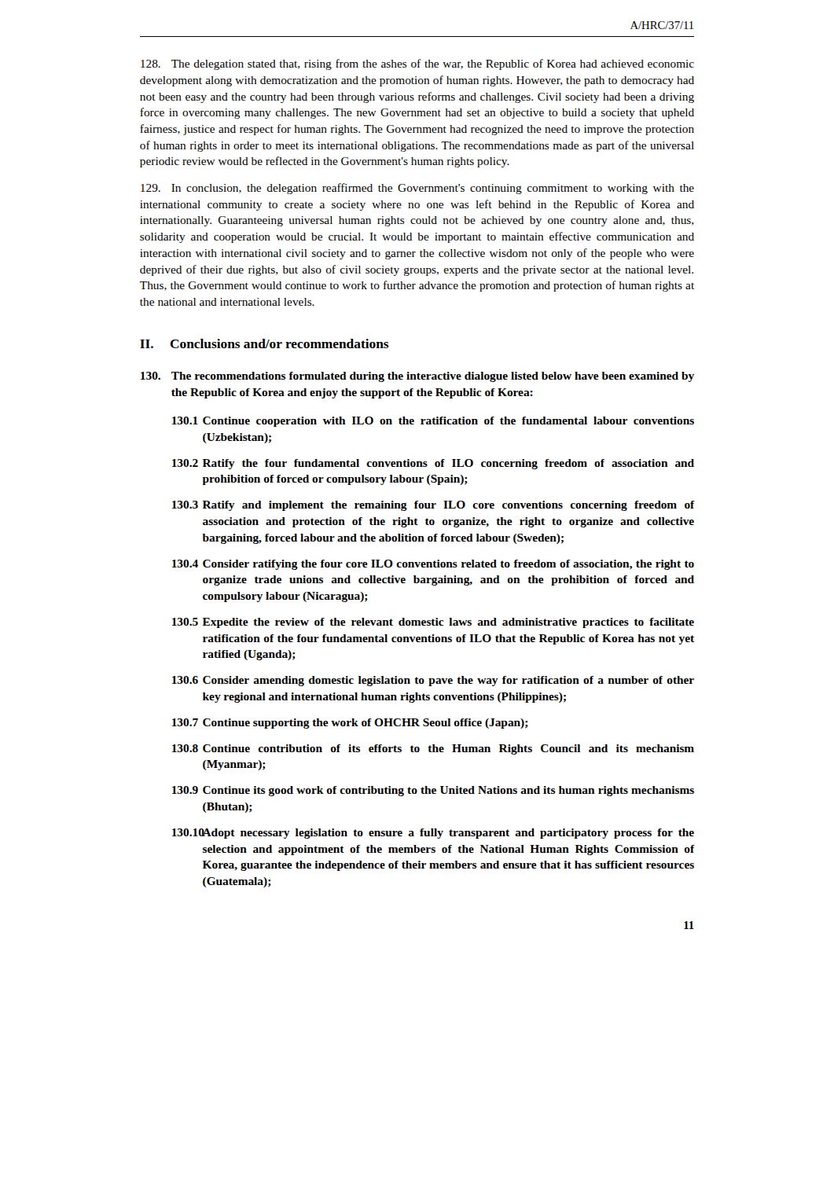A/HRC/37/11
128. The delegation stated that, rising from the ashes of the war, the Republic of Korea had achieved economic development along with democratization and the promotion of human rights. However, the path to democracy had not been easy and the country had been through various reforms and challenges. Civil society had been a driving force in overcoming many challenges. The new Government had set an objective to build a society that upheld fairness, justice and respect for human rights. The Government had recognized the need to improve the protection of human rights in order to meet its international obligations. The recommendations made as part of the universal periodic review would be reflected in the Government's human rights policy.
129. In conclusion, the delegation reaffirmed the Government's continuing commitment to working with the international community to create a society where no one was left behind in the Republic of Korea and internationally. Guaranteeing universal human rights could not be achieved by one country alone and, thus, solidarity and cooperation would be crucial. It would be important to maintain effective communication and interaction with international civil society and to garner the collective wisdom not only of the people who were deprived of their due rights, but also of civil society groups, experts and the private sector at the national level. Thus, the Government would continue to work to further advance the promotion and protection of human rights at the national and international levels.
II. Conclusions and/or recommendations
130. The recommendations formulated during the interactive dialogue listed below have been examined by the Republic of Korea and enjoy the support of the Republic of Korea:
130.1 Continue cooperation with ILO on the ratification of the fundamental labour conventions (Uzbekistan);
130.2 Ratify the four fundamental conventions of ILO concerning freedom of association and prohibition of forced or compulsory labour (Spain);
130.3 Ratify and implement the remaining four ILO core conventions concerning freedom of association and protection of the right to organize, the right to organize and collective bargaining, forced labour and the abolition of forced labour (Sweden);
130.4 Consider ratifying the four core ILO conventions related to freedom of association, the right to organize trade unions and collective bargaining, and on the prohibition of forced and compulsory labour (Nicaragua);
130.5 Expedite the review of the relevant domestic laws and administrative practices to facilitate ratification of the four fundamental conventions of ILO that the Republic of Korea has not yet ratified (Uganda);
130.6 Consider amending domestic legislation to pave the way for ratification of a number of other key regional and international human rights conventions (Philippines);
130.7 Continue supporting the work of OHCHR Seoul office (Japan);
130.8 Continue contribution of its efforts to the Human Rights Council and its mechanism (Myanmar);
130.9 Continue its good work of contributing to the United Nations and its human rights mechanisms (Bhutan);
130.10 Adopt necessary legislation to ensure a fully transparent and participatory process for the selection and appointment of the members of the National Human Rights Commission of Korea, guarantee the independence of their members and ensure that it has sufficient resources (Guatemala);
11